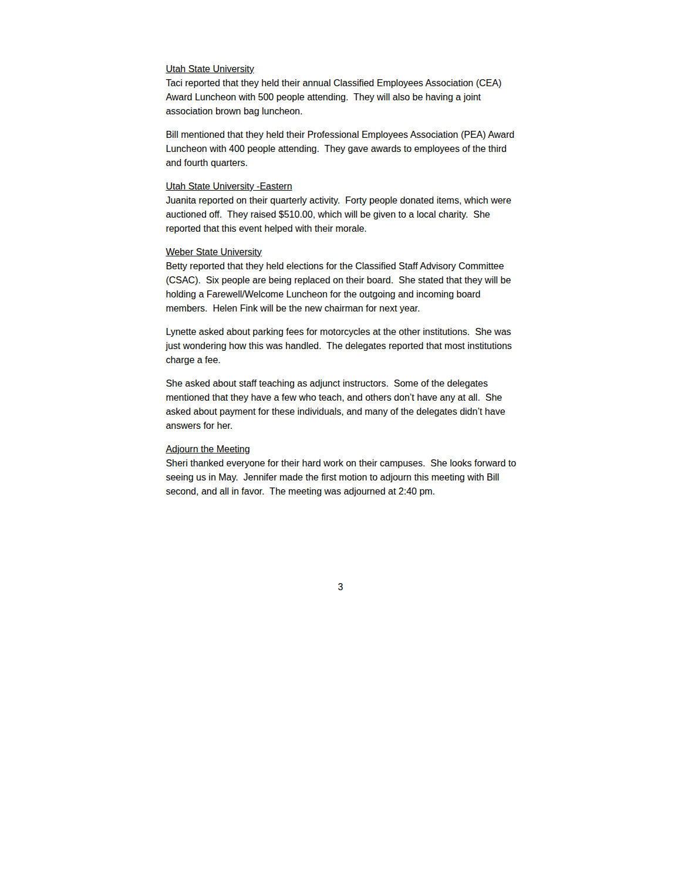Utah State University
Taci reported that they held their annual Classified Employees Association (CEA) Award Luncheon with 500 people attending. They will also be having a joint association brown bag luncheon.
Bill mentioned that they held their Professional Employees Association (PEA) Award Luncheon with 400 people attending. They gave awards to employees of the third and fourth quarters.
Utah State University -Eastern
Juanita reported on their quarterly activity. Forty people donated items, which were auctioned off. They raised $510.00, which will be given to a local charity. She reported that this event helped with their morale.
Weber State University
Betty reported that they held elections for the Classified Staff Advisory Committee (CSAC). Six people are being replaced on their board. She stated that they will be holding a Farewell/Welcome Luncheon for the outgoing and incoming board members. Helen Fink will be the new chairman for next year.
Lynette asked about parking fees for motorcycles at the other institutions. She was just wondering how this was handled. The delegates reported that most institutions charge a fee.
She asked about staff teaching as adjunct instructors. Some of the delegates mentioned that they have a few who teach, and others don’t have any at all. She asked about payment for these individuals, and many of the delegates didn’t have answers for her.
Adjourn the Meeting
Sheri thanked everyone for their hard work on their campuses. She looks forward to seeing us in May. Jennifer made the first motion to adjourn this meeting with Bill second, and all in favor. The meeting was adjourned at 2:40 pm.
3